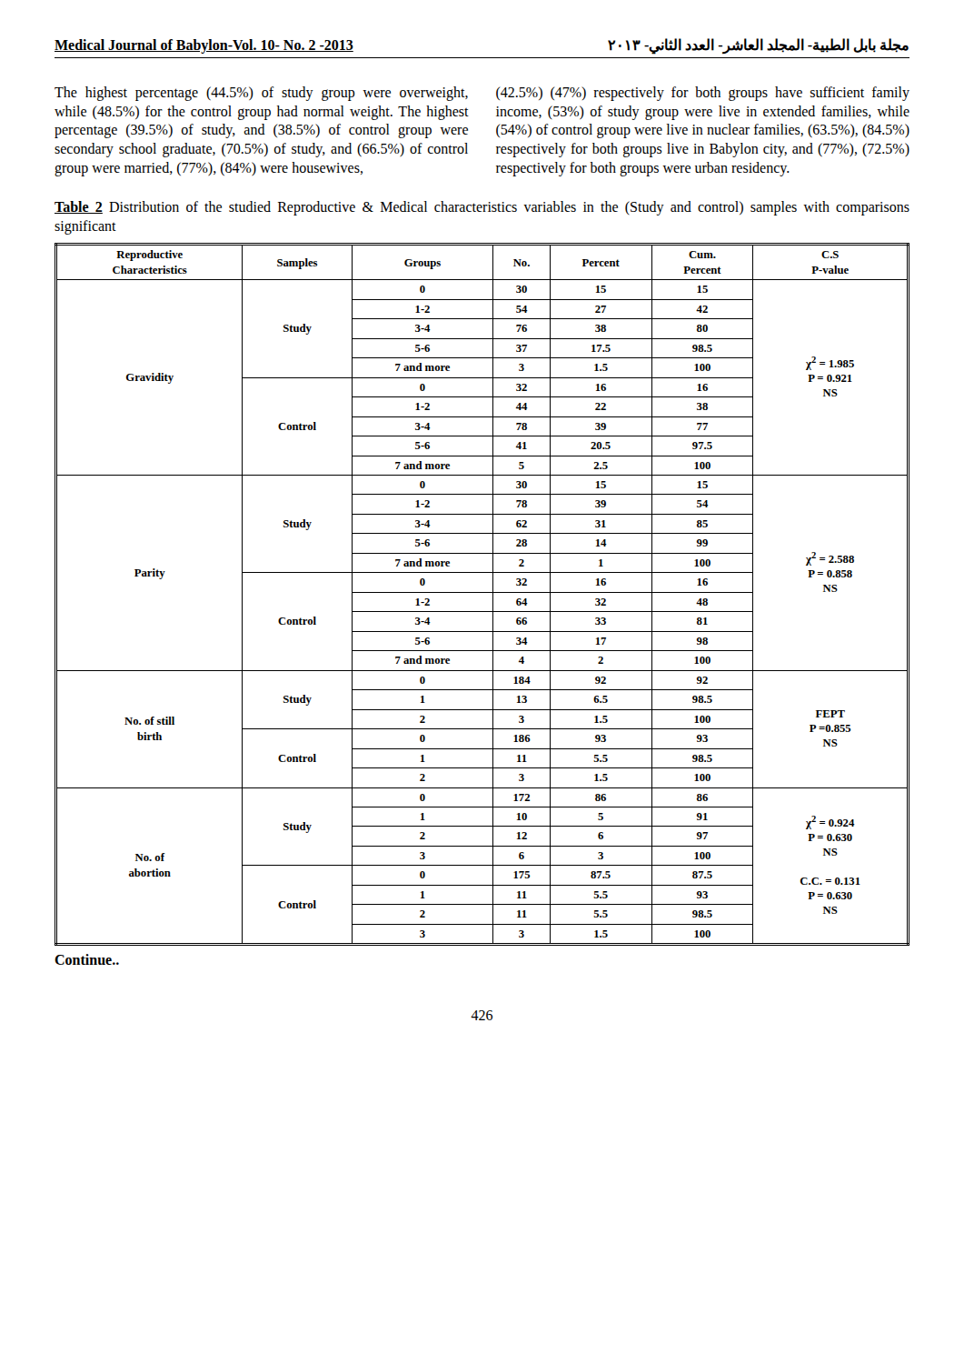Medical Journal of Babylon-Vol. 10- No. 2 -2013 مجلة بابل الطبية- المجلد العاشر- العدد الثاني- ٢٠١٣
The highest percentage (44.5%) of study group were overweight, while (48.5%) for the control group had normal weight. The highest percentage (39.5%) of study, and (38.5%) of control group were secondary school graduate, (70.5%) of study, and (66.5%) of control group were married, (77%), (84%) were housewives,
(42.5%) (47%) respectively for both groups have sufficient family income, (53%) of study group were live in extended families, while (54%) of control group were live in nuclear families, (63.5%), (84.5%) respectively for both groups live in Babylon city, and (77%), (72.5%) respectively for both groups were urban residency.
Table 2 Distribution of the studied Reproductive & Medical characteristics variables in the (Study and control) samples with comparisons significant
| Reproductive Characteristics | Samples | Groups | No. | Percent | Cum. Percent | C.S P-value |
| --- | --- | --- | --- | --- | --- | --- |
| Gravidity | Study | 0 | 30 | 15 | 15 | χ 2 = 1.985 P = 0.921 NS |
| 1-2 | 54 | 27 | 42 |
| 3-4 | 76 | 38 | 80 |
| 5-6 | 37 | 17.5 | 98.5 |
| 7 and more | 3 | 1.5 | 100 |
| Control | 0 | 32 | 16 | 16 |
| 1-2 | 44 | 22 | 38 |
| 3-4 | 78 | 39 | 77 |
| 5-6 | 41 | 20.5 | 97.5 |
| 7 and more | 5 | 2.5 | 100 |
| Parity | Study | 0 | 30 | 15 | 15 | χ 2 = 2.588 P = 0.858 NS |
| 1-2 | 78 | 39 | 54 |
| 3-4 | 62 | 31 | 85 |
| 5-6 | 28 | 14 | 99 |
| 7 and more | 2 | 1 | 100 |
| Control | 0 | 32 | 16 | 16 |
| 1-2 | 64 | 32 | 48 |
| 3-4 | 66 | 33 | 81 |
| 5-6 | 34 | 17 | 98 |
| 7 and more | 4 | 2 | 100 |
| No. of still birth | Study | 0 | 184 | 92 | 92 | FEPT P =0.855 NS |
| 1 | 13 | 6.5 | 98.5 |
| 2 | 3 | 1.5 | 100 |
| Control | 0 | 186 | 93 | 93 |
| 1 | 11 | 5.5 | 98.5 |
| 2 | 3 | 1.5 | 100 |
| No. of abortion | Study | 0 | 172 | 86 | 86 | χ 2 = 0.924 P = 0.630 NS C.C. = 0.131 P = 0.630 NS |
| 1 | 10 | 5 | 91 |
| 2 | 12 | 6 | 97 |
| 3 | 6 | 3 | 100 |
| Control | 0 | 175 | 87.5 | 87.5 |
| 1 | 11 | 5.5 | 93 |
| 2 | 11 | 5.5 | 98.5 |
| 3 | 3 | 1.5 | 100 |
Continue..
426